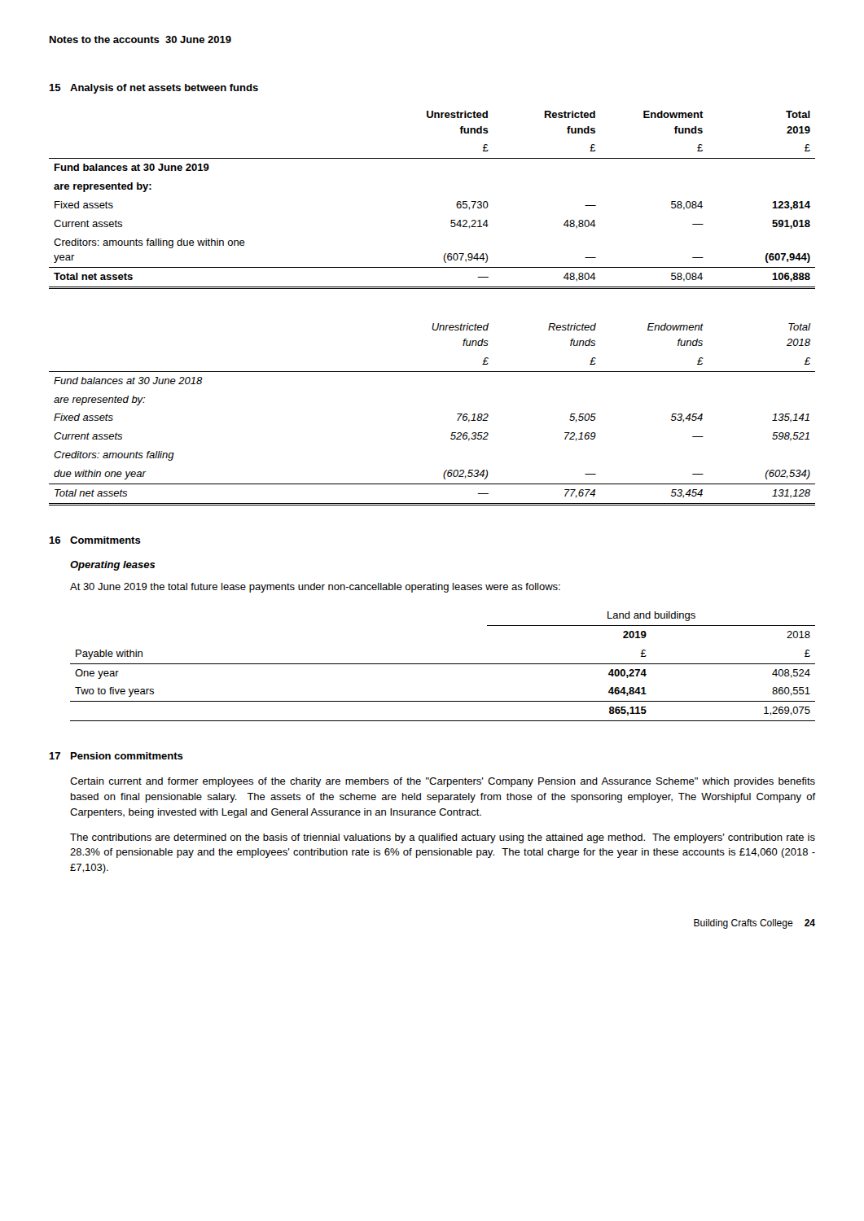Notes to the accounts 30 June 2019
15 Analysis of net assets between funds
| | Unrestricted funds | Restricted funds | Endowment funds | Total 2019 |
| | £ | £ | £ | £ |
| Fund balances at 30 June 2019 | | | | |
| are represented by: | | | | |
| Fixed assets | 65,730 | — | 58,084 | 123,814 |
| Current assets | 542,214 | 48,804 | — | 591,018 |
| Creditors: amounts falling due within one year | (607,944) | — | — | (607,944) |
| Total net assets | — | 48,804 | 58,084 | 106,888 |
| | Unrestricted funds | Restricted funds | Endowment funds | Total 2018 |
| | £ | £ | £ | £ |
| Fund balances at 30 June 2018 | | | | |
| are represented by: | | | | |
| Fixed assets | 76,182 | 5,505 | 53,454 | 135,141 |
| Current assets | 526,352 | 72,169 | — | 598,521 |
| Creditors: amounts falling | | | | |
| due within one year | (602,534) | — | — | (602,534) |
| Total net assets | — | 77,674 | 53,454 | 131,128 |
16 Commitments
Operating leases
At 30 June 2019 the total future lease payments under non-cancellable operating leases were as follows:
| | Land and buildings |
| | 2019 | 2018 |
| Payable within | £ | £ |
| One year | 400,274 | 408,524 |
| Two to five years | 464,841 | 860,551 |
| | 865,115 | 1,269,075 |
17 Pension commitments
Certain current and former employees of the charity are members of the "Carpenters' Company Pension and Assurance Scheme" which provides benefits based on final pensionable salary. The assets of the scheme are held separately from those of the sponsoring employer, The Worshipful Company of Carpenters, being invested with Legal and General Assurance in an Insurance Contract.
The contributions are determined on the basis of triennial valuations by a qualified actuary using the attained age method. The employers' contribution rate is 28.3% of pensionable pay and the employees' contribution rate is 6% of pensionable pay. The total charge for the year in these accounts is £14,060 (2018 - £7,103).
Building Crafts College24